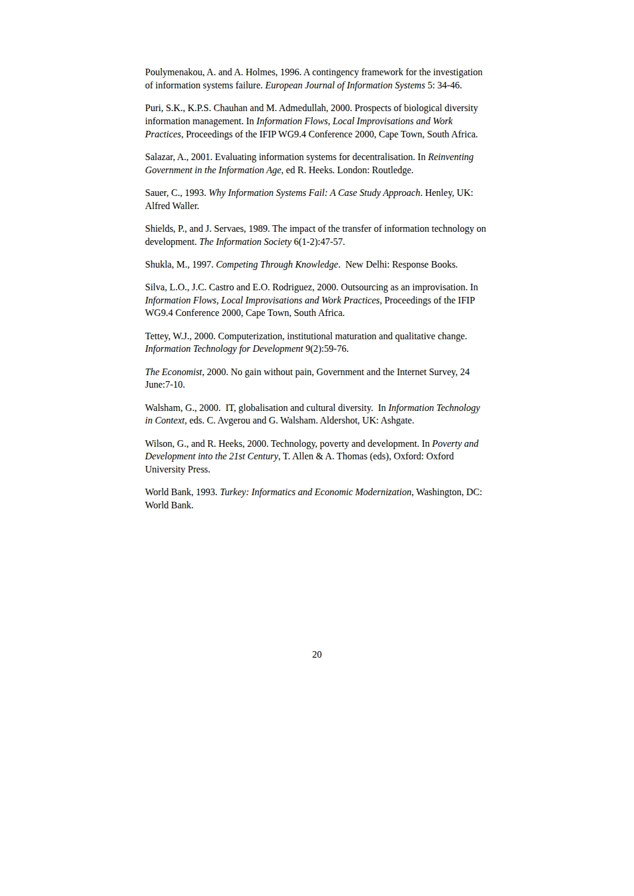Poulymenakou, A. and A. Holmes, 1996. A contingency framework for the investigation of information systems failure. European Journal of Information Systems 5: 34-46.
Puri, S.K., K.P.S. Chauhan and M. Admedullah, 2000. Prospects of biological diversity information management. In Information Flows, Local Improvisations and Work Practices, Proceedings of the IFIP WG9.4 Conference 2000, Cape Town, South Africa.
Salazar, A., 2001. Evaluating information systems for decentralisation. In Reinventing Government in the Information Age, ed R. Heeks. London: Routledge.
Sauer, C., 1993. Why Information Systems Fail: A Case Study Approach. Henley, UK: Alfred Waller.
Shields, P., and J. Servaes, 1989. The impact of the transfer of information technology on development. The Information Society 6(1-2):47-57.
Shukla, M., 1997. Competing Through Knowledge. New Delhi: Response Books.
Silva, L.O., J.C. Castro and E.O. Rodriguez, 2000. Outsourcing as an improvisation. In Information Flows, Local Improvisations and Work Practices, Proceedings of the IFIP WG9.4 Conference 2000, Cape Town, South Africa.
Tettey, W.J., 2000. Computerization, institutional maturation and qualitative change. Information Technology for Development 9(2):59-76.
The Economist, 2000. No gain without pain, Government and the Internet Survey, 24 June:7-10.
Walsham, G., 2000. IT, globalisation and cultural diversity. In Information Technology in Context, eds. C. Avgerou and G. Walsham. Aldershot, UK: Ashgate.
Wilson, G., and R. Heeks, 2000. Technology, poverty and development. In Poverty and Development into the 21st Century, T. Allen & A. Thomas (eds), Oxford: Oxford University Press.
World Bank, 1993. Turkey: Informatics and Economic Modernization, Washington, DC: World Bank.
20